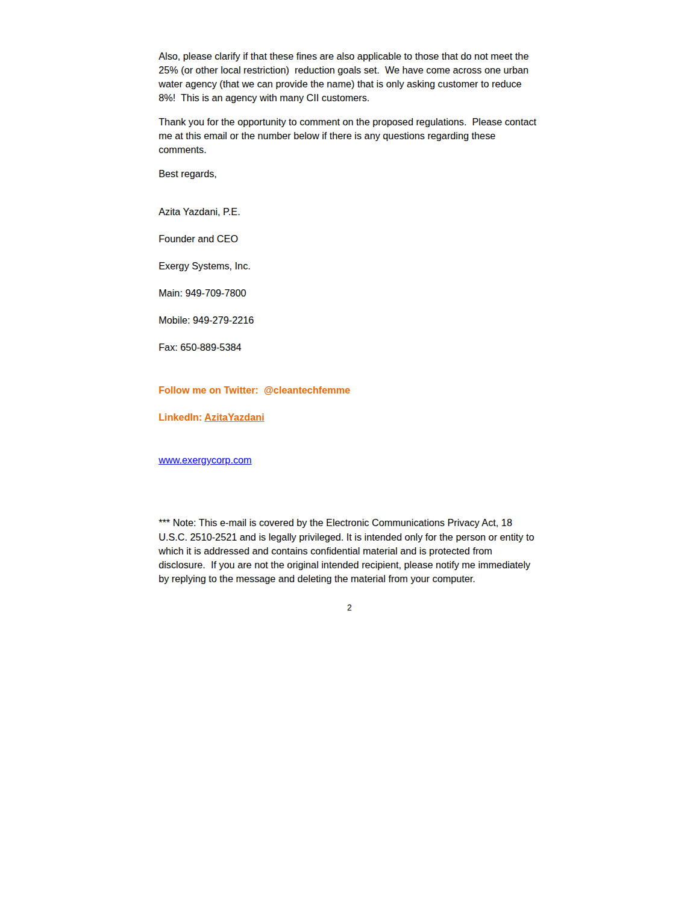Also, please clarify if that these fines are also applicable to those that do not meet the 25% (or other local restriction) reduction goals set. We have come across one urban water agency (that we can provide the name) that is only asking customer to reduce 8%! This is an agency with many CII customers.
Thank you for the opportunity to comment on the proposed regulations. Please contact me at this email or the number below if there is any questions regarding these comments.
Best regards,
Azita Yazdani, P.E.
Founder and CEO
Exergy Systems, Inc.
Main: 949-709-7800
Mobile: 949-279-2216
Fax: 650-889-5384
Follow me on Twitter: @cleantechfemme
LinkedIn: AzitaYazdani
www.exergycorp.com
*** Note: This e-mail is covered by the Electronic Communications Privacy Act, 18 U.S.C. 2510-2521 and is legally privileged. It is intended only for the person or entity to which it is addressed and contains confidential material and is protected from disclosure. If you are not the original intended recipient, please notify me immediately by replying to the message and deleting the material from your computer.
2